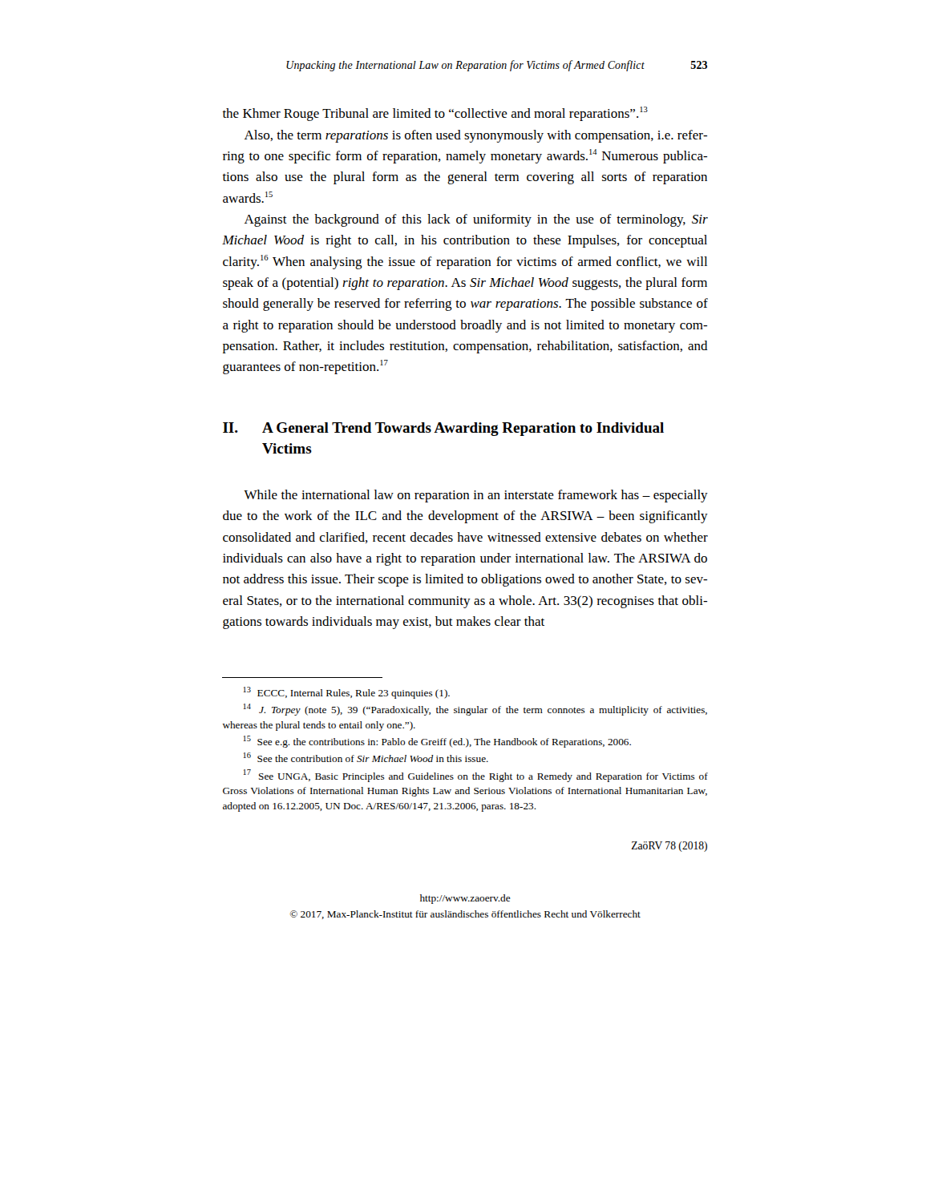Unpacking the International Law on Reparation for Victims of Armed Conflict 523
the Khmer Rouge Tribunal are limited to “collective and moral reparations”.13
Also, the term reparations is often used synonymously with compensation, i.e. referring to one specific form of reparation, namely monetary awards.14 Numerous publications also use the plural form as the general term covering all sorts of reparation awards.15
Against the background of this lack of uniformity in the use of terminology, Sir Michael Wood is right to call, in his contribution to these Impulses, for conceptual clarity.16 When analysing the issue of reparation for victims of armed conflict, we will speak of a (potential) right to reparation. As Sir Michael Wood suggests, the plural form should generally be reserved for referring to war reparations. The possible substance of a right to reparation should be understood broadly and is not limited to monetary compensation. Rather, it includes restitution, compensation, rehabilitation, satisfaction, and guarantees of non-repetition.17
II. A General Trend Towards Awarding Reparation to Individual Victims
While the international law on reparation in an interstate framework has – especially due to the work of the ILC and the development of the ARSIWA – been significantly consolidated and clarified, recent decades have witnessed extensive debates on whether individuals can also have a right to reparation under international law. The ARSIWA do not address this issue. Their scope is limited to obligations owed to another State, to several States, or to the international community as a whole. Art. 33(2) recognises that obligations towards individuals may exist, but makes clear that
13 ECCC, Internal Rules, Rule 23 quinquies (1).
14 J. Torpey (note 5), 39 (“Paradoxically, the singular of the term connotes a multiplicity of activities, whereas the plural tends to entail only one.”).
15 See e.g. the contributions in: Pablo de Greiff (ed.), The Handbook of Reparations, 2006.
16 See the contribution of Sir Michael Wood in this issue.
17 See UNGA, Basic Principles and Guidelines on the Right to a Remedy and Reparation for Victims of Gross Violations of International Human Rights Law and Serious Violations of International Humanitarian Law, adopted on 16.12.2005, UN Doc. A/RES/60/147, 21.3.2006, paras. 18-23.
ZaöRV 78 (2018)
http://www.zaoerv.de
© 2017, Max-Planck-Institut für ausländisches öffentliches Recht und Völkerrecht